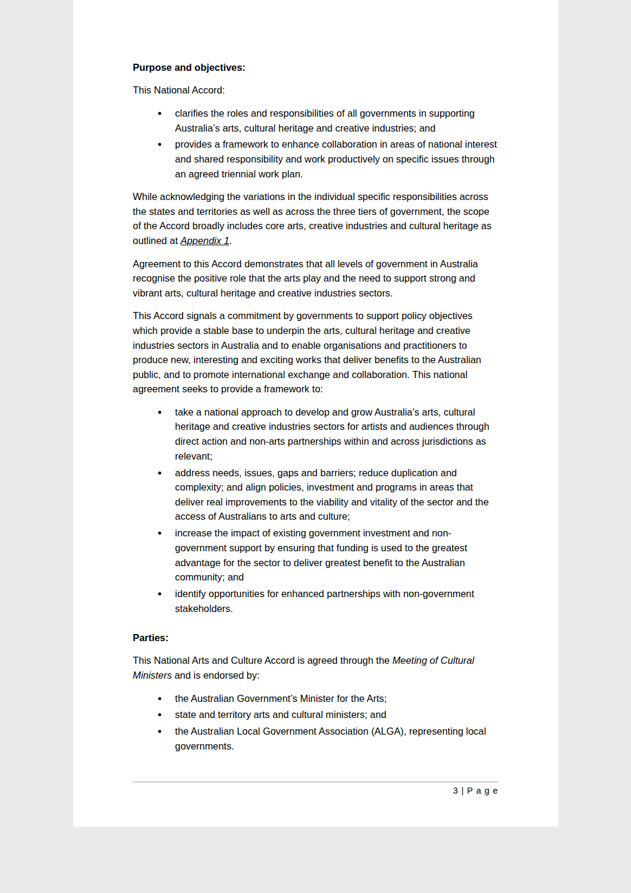Purpose and objectives:
This National Accord:
clarifies the roles and responsibilities of all governments in supporting Australia’s arts, cultural heritage and creative industries; and
provides a framework to enhance collaboration in areas of national interest and shared responsibility and work productively on specific issues through an agreed triennial work plan.
While acknowledging the variations in the individual specific responsibilities across the states and territories as well as across the three tiers of government, the scope of the Accord broadly includes core arts, creative industries and cultural heritage as outlined at Appendix 1.
Agreement to this Accord demonstrates that all levels of government in Australia recognise the positive role that the arts play and the need to support strong and vibrant arts, cultural heritage and creative industries sectors.
This Accord signals a commitment by governments to support policy objectives which provide a stable base to underpin the arts, cultural heritage and creative industries sectors in Australia and to enable organisations and practitioners to produce new, interesting and exciting works that deliver benefits to the Australian public, and to promote international exchange and collaboration. This national agreement seeks to provide a framework to:
take a national approach to develop and grow Australia’s arts, cultural heritage and creative industries sectors for artists and audiences through direct action and non-arts partnerships within and across jurisdictions as relevant;
address needs, issues, gaps and barriers; reduce duplication and complexity; and align policies, investment and programs in areas that deliver real improvements to the viability and vitality of the sector and the access of Australians to arts and culture;
increase the impact of existing government investment and non-government support by ensuring that funding is used to the greatest advantage for the sector to deliver greatest benefit to the Australian community; and
identify opportunities for enhanced partnerships with non-government stakeholders.
Parties:
This National Arts and Culture Accord is agreed through the Meeting of Cultural Ministers and is endorsed by:
the Australian Government’s Minister for the Arts;
state and territory arts and cultural ministers; and
the Australian Local Government Association (ALGA), representing local governments.
3 | P a g e